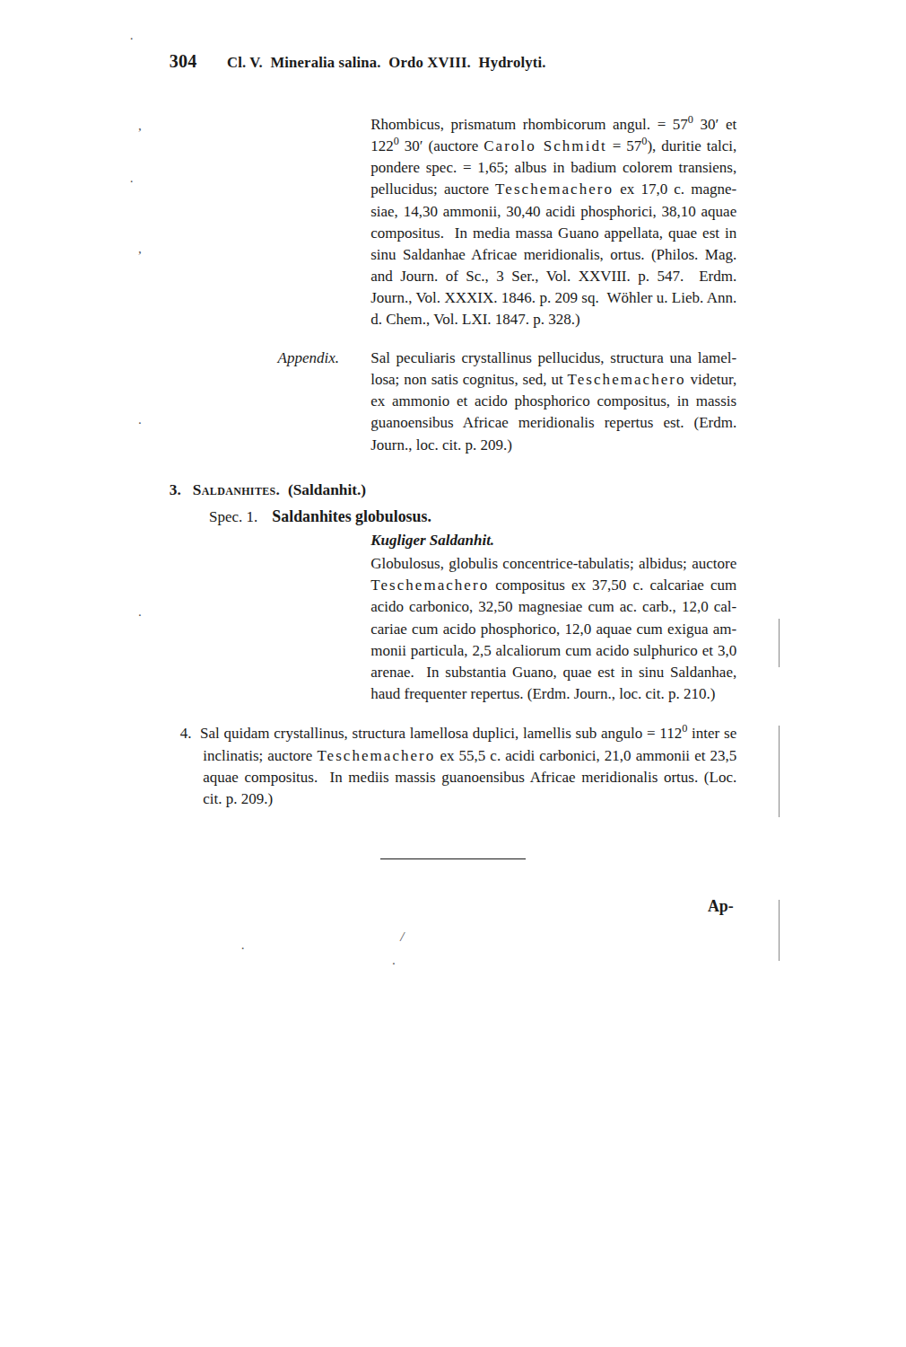. , . , . . . / .
304 Cl. V. Mineralia salina. Ordo XVIII. Hydrolyti.
Rhombicus, prismatum rhombicorum angul. = 570 30′ et 1220 30′ (auctore Carolo Schmidt = 570), duritie talci, pondere spec. = 1,65; albus in badium colorem transiens, pellucidus; auctore Teschemachero ex 17,0 c. magnesiae, 14,30 ammonii, 30,40 acidi phosphorici, 38,10 aquae compositus. In media massa Guano appellata, quae est in sinu Saldanhae Africae meridionalis, ortus. (Philos. Mag. and Journ. of Sc., 3 Ser., Vol. XXVIII. p. 547. Erdm. Journ., Vol. XXXIX. 1846. p. 209 sq. Wöhler u. Lieb. Ann. d. Chem., Vol. LXI. 1847. p. 328.)
Appendix.
Sal peculiaris crystallinus pellucidus, structura una lamellosa; non satis cognitus, sed, ut Teschemachero videtur, ex ammonio et acido phosphorico compositus, in massis guanoensibus Africae meridionalis repertus est. (Erdm. Journ., loc. cit. p. 209.)
3. Saldanhites. (Saldanhit.)
Spec. 1. Saldanhites globulosus.
Kugliger Saldanhit.
Globulosus, globulis concentrice-tabulatis; albidus; auctore Teschemachero compositus ex 37,50 c. calcariae cum acido carbonico, 32,50 magnesiae cum ac. carb., 12,0 calcariae cum acido phosphorico, 12,0 aquae cum exigua ammonii particula, 2,5 alcaliorum cum acido sulphurico et 3,0 arenae. In substantia Guano, quae est in sinu Saldanhae, haud frequenter repertus. (Erdm. Journ., loc. cit. p. 210.)
4. Sal quidam crystallinus, structura lamellosa duplici, lamellis sub angulo = 1120 inter se inclinatis; auctore Teschemachero ex 55,5 c. acidi carbonici, 21,0 ammonii et 23,5 aquae compositus. In mediis massis guanoensibus Africae meridionalis ortus. (Loc. cit. p. 209.)
Ap-